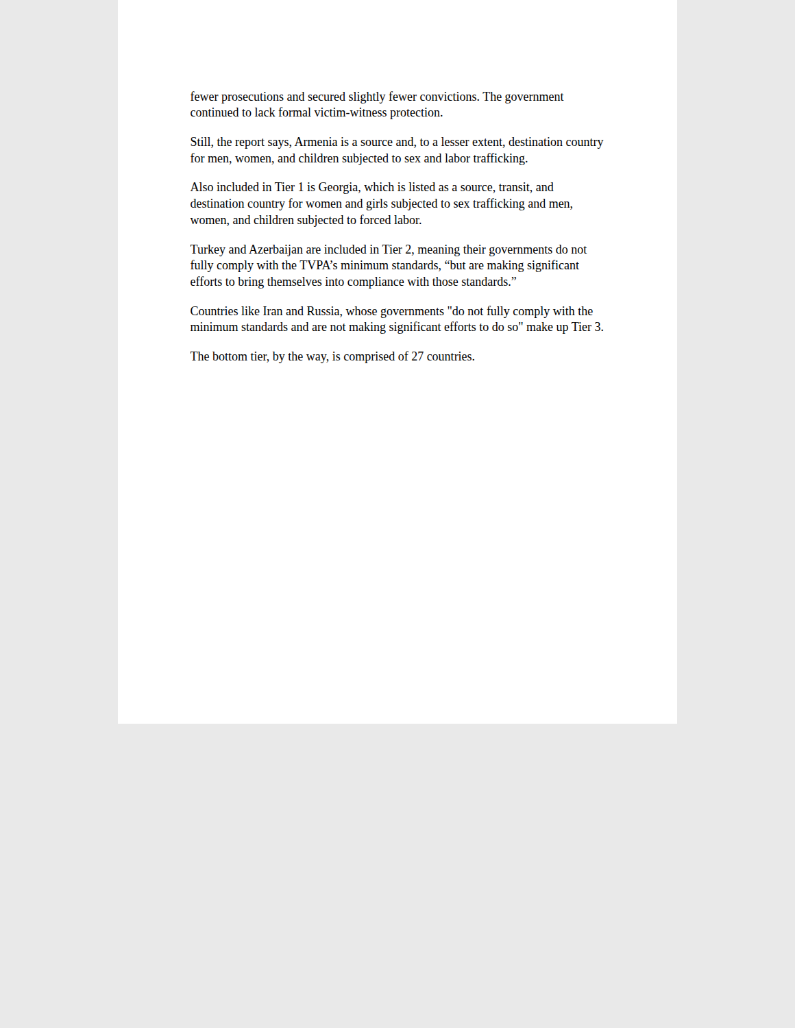fewer prosecutions and secured slightly fewer convictions. The government continued to lack formal victim-witness protection.
Still, the report says, Armenia is a source and, to a lesser extent, destination country for men, women, and children subjected to sex and labor trafficking.
Also included in Tier 1 is Georgia, which is listed as a source, transit, and destination country for women and girls subjected to sex trafficking and men, women, and children subjected to forced labor.
Turkey and Azerbaijan are included in Tier 2, meaning their governments do not fully comply with the TVPA’s minimum standards, “but are making significant efforts to bring themselves into compliance with those standards.”
Countries like Iran and Russia, whose governments "do not fully comply with the minimum standards and are not making significant efforts to do so" make up Tier 3.
The bottom tier, by the way, is comprised of 27 countries.